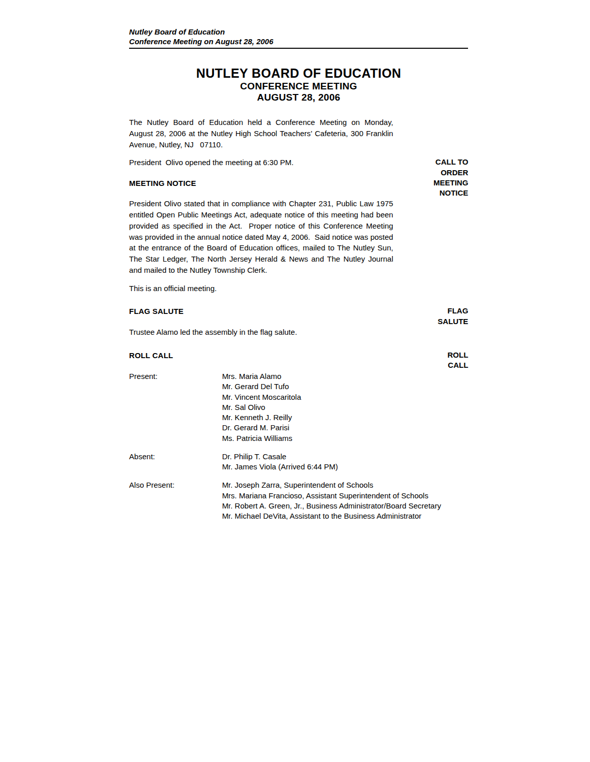Nutley Board of Education Conference Meeting on August 28, 2006
NUTLEY BOARD OF EDUCATION
CONFERENCE MEETING
AUGUST 28, 2006
The Nutley Board of Education held a Conference Meeting on Monday, August 28, 2006 at the Nutley High School Teachers’ Cafeteria, 300 Franklin Avenue, Nutley, NJ 07110.
President Olivo opened the meeting at 6:30 PM.
CALL TO
ORDER
MEETING NOTICE
MEETING
NOTICE
President Olivo stated that in compliance with Chapter 231, Public Law 1975 entitled Open Public Meetings Act, adequate notice of this meeting had been provided as specified in the Act. Proper notice of this Conference Meeting was provided in the annual notice dated May 4, 2006. Said notice was posted at the entrance of the Board of Education offices, mailed to The Nutley Sun, The Star Ledger, The North Jersey Herald & News and The Nutley Journal and mailed to the Nutley Township Clerk.
This is an official meeting.
FLAG SALUTE
FLAG
SALUTE
Trustee Alamo led the assembly in the flag salute.
ROLL CALL
ROLL
CALL
| Present: | Mrs. Maria Alamo Mr. Gerard Del Tufo Mr. Vincent Moscaritola Mr. Sal Olivo Mr. Kenneth J. Reilly Dr. Gerard M. Parisi Ms. Patricia Williams |
| Absent: | Dr. Philip T. Casale Mr. James Viola (Arrived 6:44 PM) |
| Also Present: | Mr. Joseph Zarra, Superintendent of Schools Mrs. Mariana Francioso, Assistant Superintendent of Schools Mr. Robert A. Green, Jr., Business Administrator/Board Secretary Mr. Michael DeVita, Assistant to the Business Administrator |